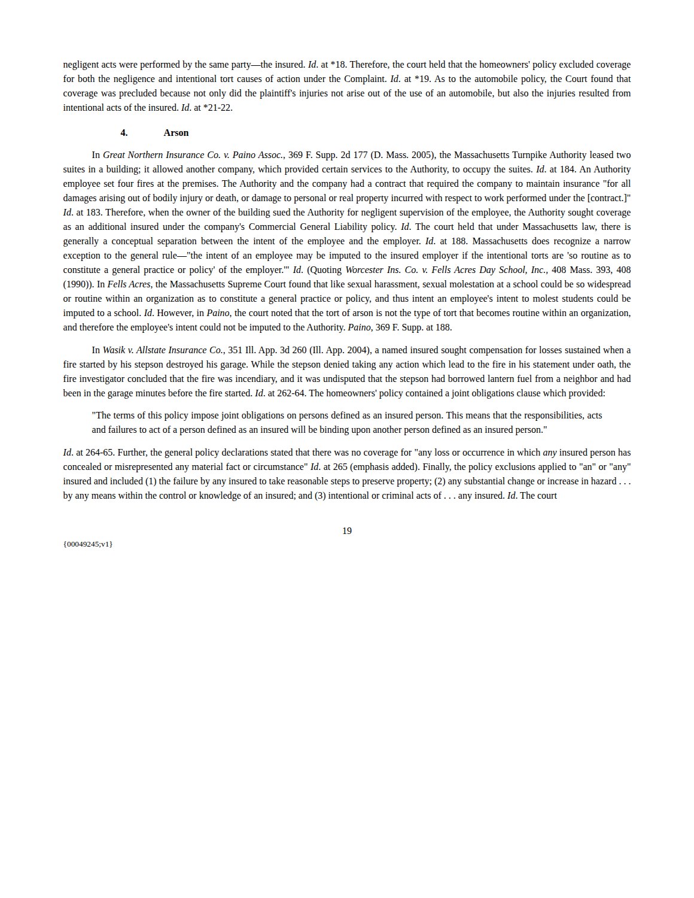negligent acts were performed by the same party—the insured. Id. at *18. Therefore, the court held that the homeowners' policy excluded coverage for both the negligence and intentional tort causes of action under the Complaint. Id. at *19. As to the automobile policy, the Court found that coverage was precluded because not only did the plaintiff's injuries not arise out of the use of an automobile, but also the injuries resulted from intentional acts of the insured. Id. at *21-22.
4. Arson
In Great Northern Insurance Co. v. Paino Assoc., 369 F. Supp. 2d 177 (D. Mass. 2005), the Massachusetts Turnpike Authority leased two suites in a building; it allowed another company, which provided certain services to the Authority, to occupy the suites. Id. at 184. An Authority employee set four fires at the premises. The Authority and the company had a contract that required the company to maintain insurance "for all damages arising out of bodily injury or death, or damage to personal or real property incurred with respect to work performed under the [contract.]" Id. at 183. Therefore, when the owner of the building sued the Authority for negligent supervision of the employee, the Authority sought coverage as an additional insured under the company's Commercial General Liability policy. Id. The court held that under Massachusetts law, there is generally a conceptual separation between the intent of the employee and the employer. Id. at 188. Massachusetts does recognize a narrow exception to the general rule—"the intent of an employee may be imputed to the insured employer if the intentional torts are 'so routine as to constitute a general practice or policy' of the employer.'" Id. (Quoting Worcester Ins. Co. v. Fells Acres Day School, Inc., 408 Mass. 393, 408 (1990)). In Fells Acres, the Massachusetts Supreme Court found that like sexual harassment, sexual molestation at a school could be so widespread or routine within an organization as to constitute a general practice or policy, and thus intent an employee's intent to molest students could be imputed to a school. Id. However, in Paino, the court noted that the tort of arson is not the type of tort that becomes routine within an organization, and therefore the employee's intent could not be imputed to the Authority. Paino, 369 F. Supp. at 188.
In Wasik v. Allstate Insurance Co., 351 Ill. App. 3d 260 (Ill. App. 2004), a named insured sought compensation for losses sustained when a fire started by his stepson destroyed his garage. While the stepson denied taking any action which lead to the fire in his statement under oath, the fire investigator concluded that the fire was incendiary, and it was undisputed that the stepson had borrowed lantern fuel from a neighbor and had been in the garage minutes before the fire started. Id. at 262-64. The homeowners' policy contained a joint obligations clause which provided:
"The terms of this policy impose joint obligations on persons defined as an insured person. This means that the responsibilities, acts and failures to act of a person defined as an insured will be binding upon another person defined as an insured person."
Id. at 264-65. Further, the general policy declarations stated that there was no coverage for "any loss or occurrence in which any insured person has concealed or misrepresented any material fact or circumstance" Id. at 265 (emphasis added). Finally, the policy exclusions applied to "an" or "any" insured and included (1) the failure by any insured to take reasonable steps to preserve property; (2) any substantial change or increase in hazard . . . by any means within the control or knowledge of an insured; and (3) intentional or criminal acts of . . . any insured. Id. The court
19
{00049245;v1}